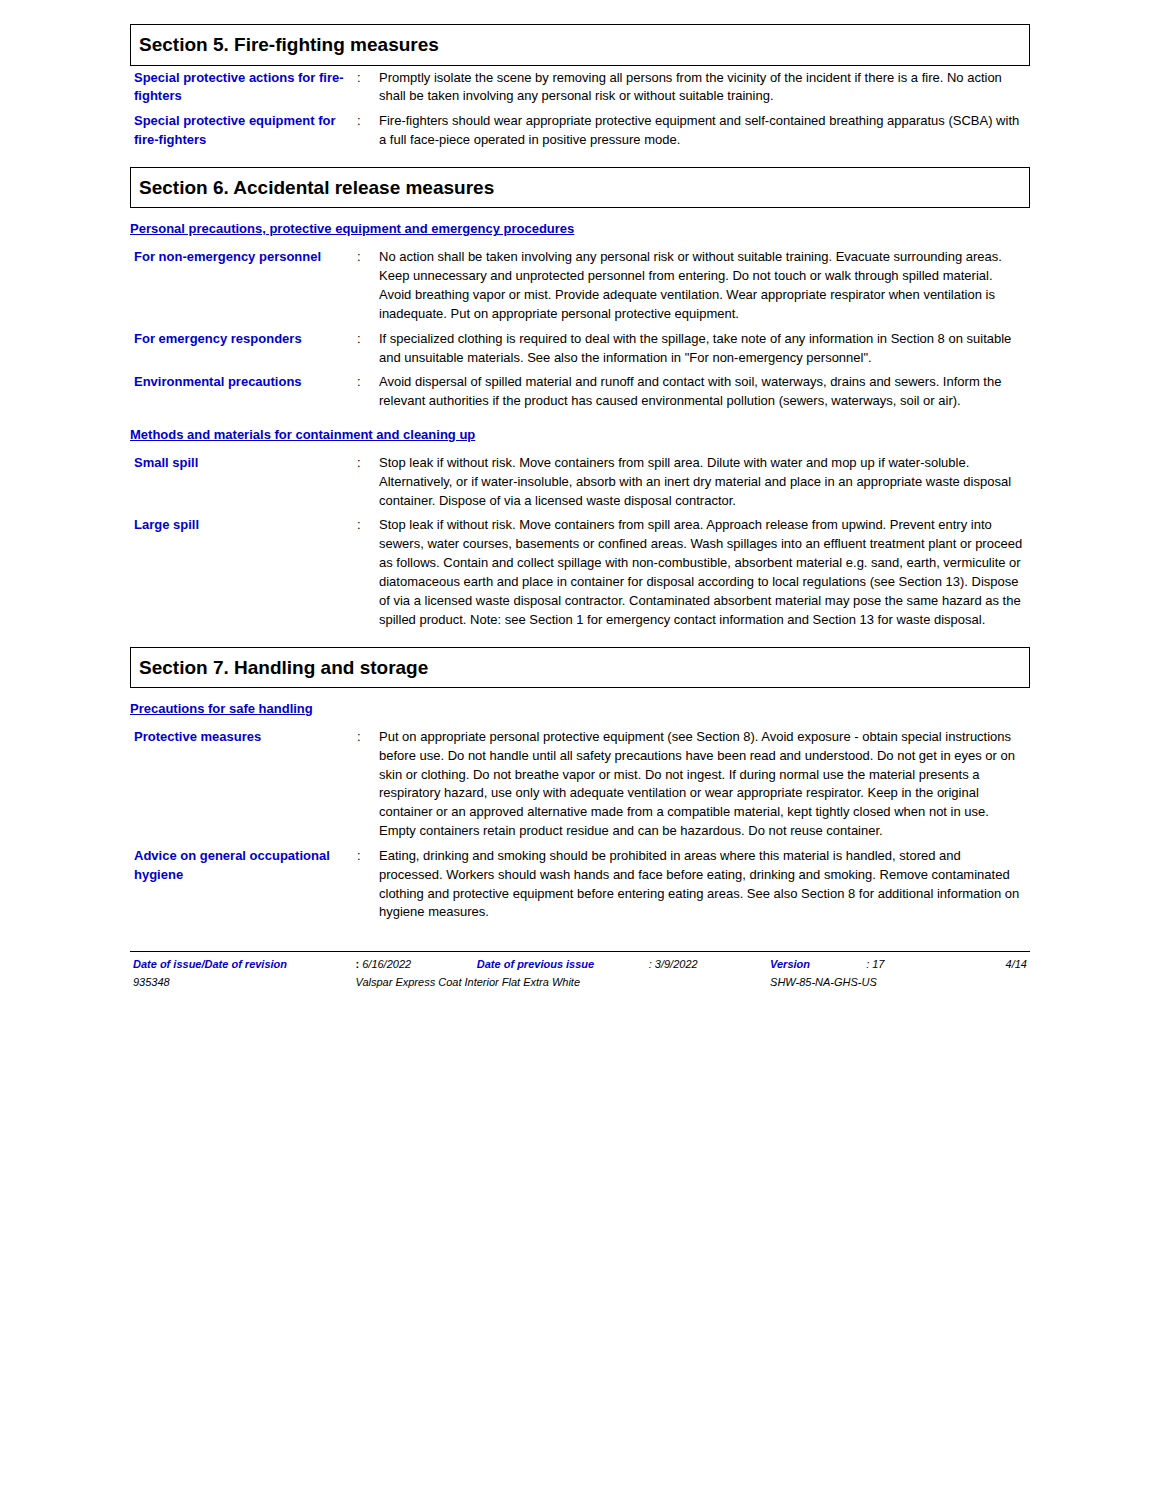Section 5. Fire-fighting measures
| Special protective actions for fire-fighters | : | Promptly isolate the scene by removing all persons from the vicinity of the incident if there is a fire. No action shall be taken involving any personal risk or without suitable training. |
| Special protective equipment for fire-fighters | : | Fire-fighters should wear appropriate protective equipment and self-contained breathing apparatus (SCBA) with a full face-piece operated in positive pressure mode. |
Section 6. Accidental release measures
Personal precautions, protective equipment and emergency procedures
| For non-emergency personnel | : | No action shall be taken involving any personal risk or without suitable training. Evacuate surrounding areas. Keep unnecessary and unprotected personnel from entering. Do not touch or walk through spilled material. Avoid breathing vapor or mist. Provide adequate ventilation. Wear appropriate respirator when ventilation is inadequate. Put on appropriate personal protective equipment. |
| For emergency responders | : | If specialized clothing is required to deal with the spillage, take note of any information in Section 8 on suitable and unsuitable materials. See also the information in "For non-emergency personnel". |
| Environmental precautions | : | Avoid dispersal of spilled material and runoff and contact with soil, waterways, drains and sewers. Inform the relevant authorities if the product has caused environmental pollution (sewers, waterways, soil or air). |
Methods and materials for containment and cleaning up
| Small spill | : | Stop leak if without risk. Move containers from spill area. Dilute with water and mop up if water-soluble. Alternatively, or if water-insoluble, absorb with an inert dry material and place in an appropriate waste disposal container. Dispose of via a licensed waste disposal contractor. |
| Large spill | : | Stop leak if without risk. Move containers from spill area. Approach release from upwind. Prevent entry into sewers, water courses, basements or confined areas. Wash spillages into an effluent treatment plant or proceed as follows. Contain and collect spillage with non-combustible, absorbent material e.g. sand, earth, vermiculite or diatomaceous earth and place in container for disposal according to local regulations (see Section 13). Dispose of via a licensed waste disposal contractor. Contaminated absorbent material may pose the same hazard as the spilled product. Note: see Section 1 for emergency contact information and Section 13 for waste disposal. |
Section 7. Handling and storage
Precautions for safe handling
| Protective measures | : | Put on appropriate personal protective equipment (see Section 8). Avoid exposure - obtain special instructions before use. Do not handle until all safety precautions have been read and understood. Do not get in eyes or on skin or clothing. Do not breathe vapor or mist. Do not ingest. If during normal use the material presents a respiratory hazard, use only with adequate ventilation or wear appropriate respirator. Keep in the original container or an approved alternative made from a compatible material, kept tightly closed when not in use. Empty containers retain product residue and can be hazardous. Do not reuse container. |
| Advice on general occupational hygiene | : | Eating, drinking and smoking should be prohibited in areas where this material is handled, stored and processed. Workers should wash hands and face before eating, drinking and smoking. Remove contaminated clothing and protective equipment before entering eating areas. See also Section 8 for additional information on hygiene measures. |
| Date of issue/Date of revision | : 6/16/2022 | Date of previous issue | : 3/9/2022 | Version | : 17 | 4/14 |
| 935348 | Valspar Express Coat Interior Flat Extra White | SHW-85-NA-GHS-US | |